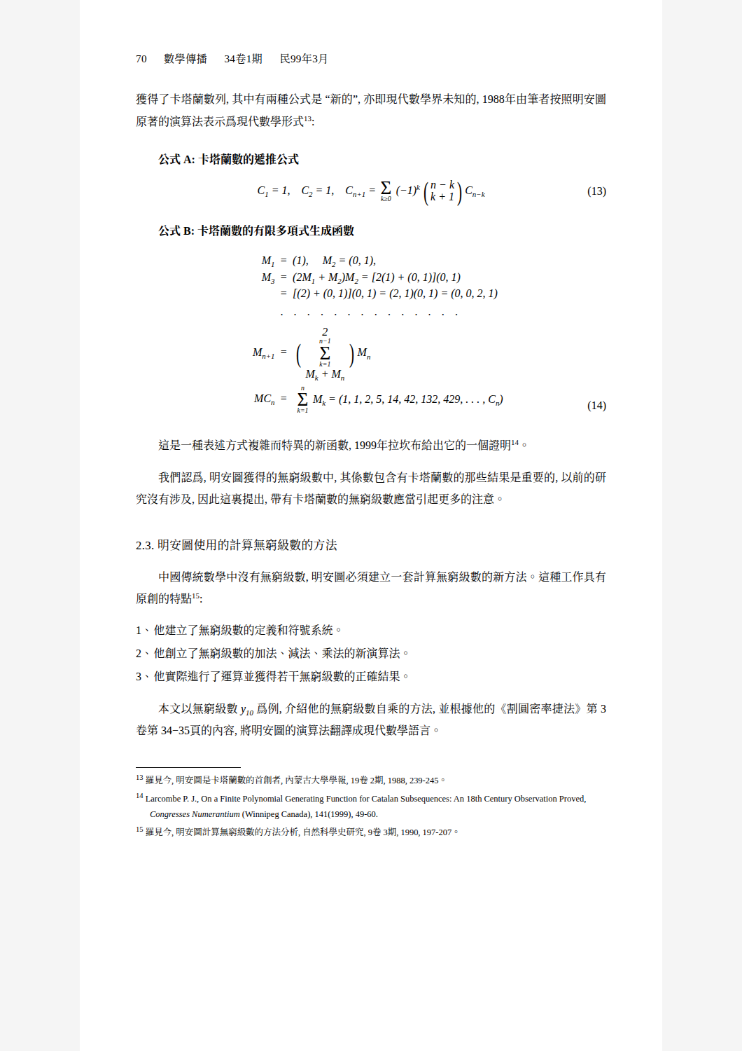70數學傳播 34卷1期 民99年3月
獲得了卡塔蘭數列, 其中有兩種公式是 “新的”, 亦即現代數學界未知的, 1988年由筆者按照明安圖原著的演算法表示爲現代數學形式13:
公式 A: 卡塔蘭數的遞推公式
C1 = 1, C2 = 1, Cn+1 = Σk≥0 (−1)k(n − k k + 1) Cn−k (13)
公式 B: 卡塔蘭數的有限多項式生成函數
M1=(1), M2 = (0, 1), M3=(2M1 + M2)M2 = [2(1) + (0, 1)](0, 1) =[(2) + (0, 1)](0, 1) = (2, 1)(0, 1) = (0, 0, 2, 1) . . . . . . . . . . . . . . Mn+1=(2 n−1 Σk=1 Mk + Mn) Mn MCn= nΣk=1 Mk = (1, 1, 2, 5, 14, 42, 132, 429, . . . , Cn) (14)
這是一種表述方式複雜而特異的新函數, 1999年拉坎布給出它的一個證明14。
我們認爲, 明安圖獲得的無窮級數中, 其係數包含有卡塔蘭數的那些結果是重要的, 以前的研究沒有涉及, 因此這裏提出, 帶有卡塔蘭數的無窮級數應當引起更多的注意。
2.3. 明安圖使用的計算無窮級數的方法
中國傳統數學中沒有無窮級數, 明安圖必須建立一套計算無窮級數的新方法。這種工作具有原創的特點15:
他建立了無窮級數的定義和符號系統。
他創立了無窮級數的加法、減法、乘法的新演算法。
他實際進行了運算並獲得若干無窮級數的正確結果。
本文以無窮級數 y10 爲例, 介紹他的無窮級數自乘的方法, 並根據他的《割圓密率捷法》第 3卷第 34−35頁的內容, 將明安圖的演算法翻譯成現代數學語言。
13 羅見今, 明安圖是卡塔蘭數的首創者, 內蒙古大學學報, 19卷 2期, 1988, 239-245。
14 Larcombe P. J., On a Finite Polynomial Generating Function for Catalan Subsequences: An 18th Century Observation Proved, Congresses Numerantium (Winnipeg Canada), 141(1999), 49-60.
15 羅見今, 明安圖計算無窮級數的方法分析, 自然科學史研究, 9卷 3期, 1990, 197-207。